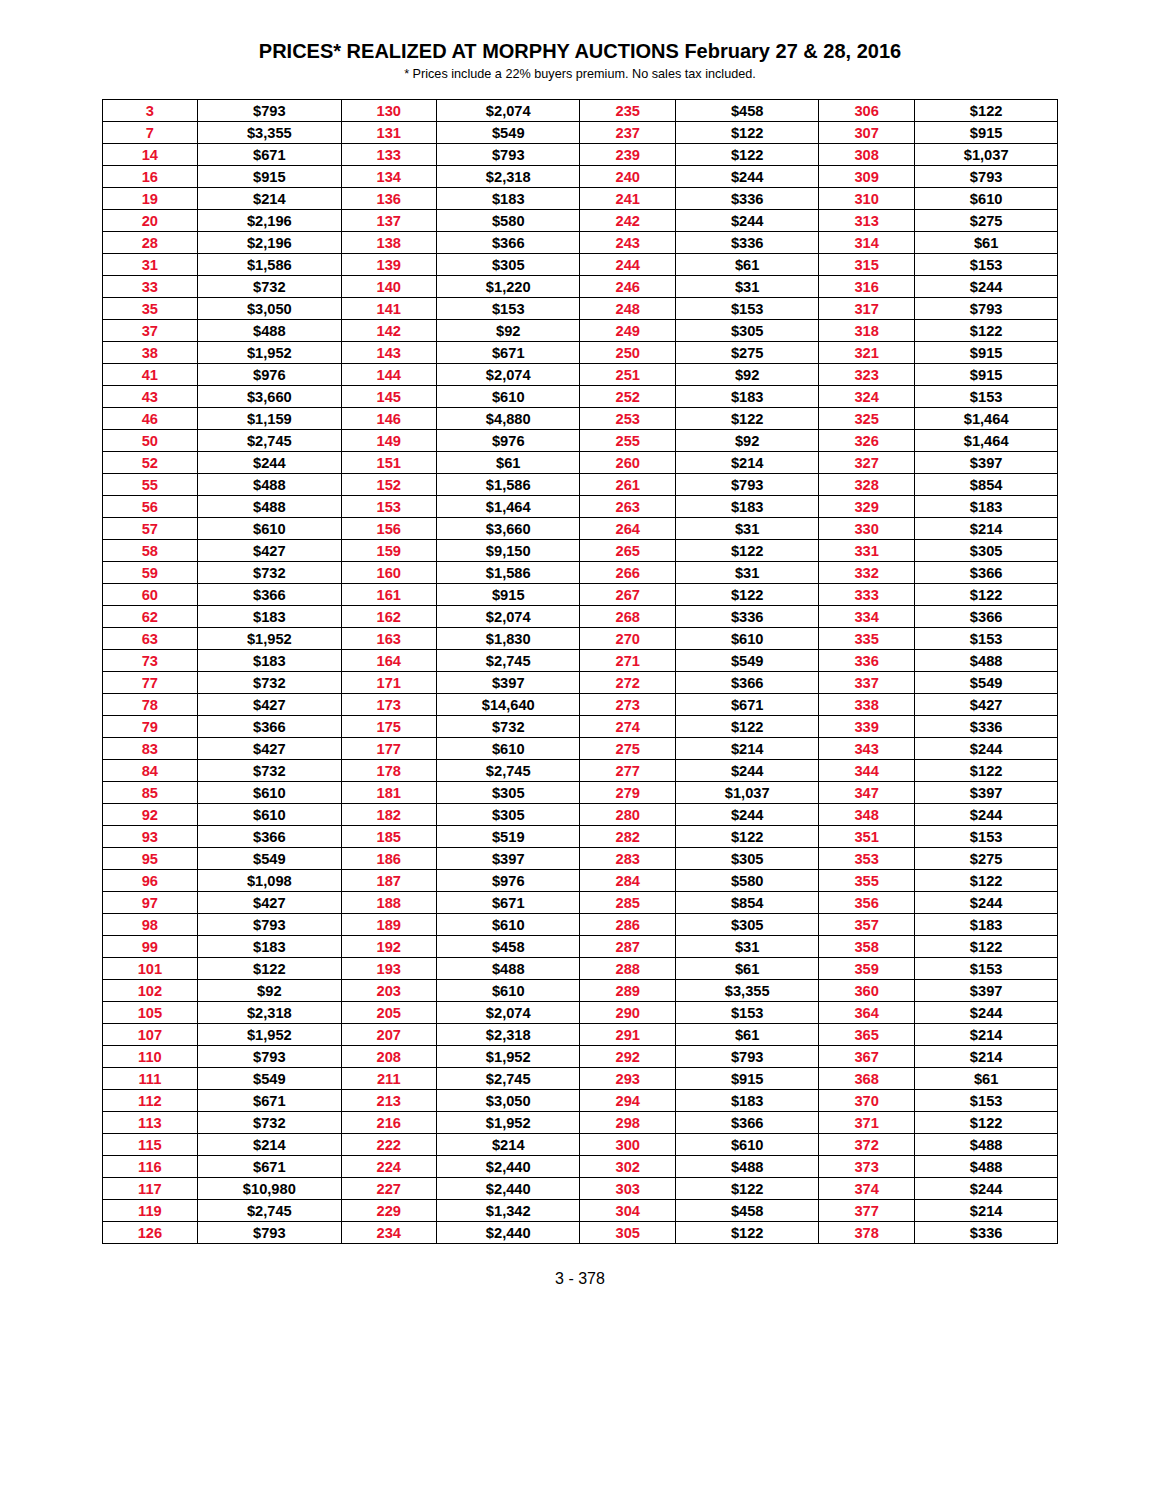PRICES* REALIZED AT MORPHY AUCTIONS February 27 & 28, 2016
* Prices include a 22% buyers premium. No sales tax included.
| 3 | $793 | 130 | $2,074 | 235 | $458 | 306 | $122 |
| 7 | $3,355 | 131 | $549 | 237 | $122 | 307 | $915 |
| 14 | $671 | 133 | $793 | 239 | $122 | 308 | $1,037 |
| 16 | $915 | 134 | $2,318 | 240 | $244 | 309 | $793 |
| 19 | $214 | 136 | $183 | 241 | $336 | 310 | $610 |
| 20 | $2,196 | 137 | $580 | 242 | $244 | 313 | $275 |
| 28 | $2,196 | 138 | $366 | 243 | $336 | 314 | $61 |
| 31 | $1,586 | 139 | $305 | 244 | $61 | 315 | $153 |
| 33 | $732 | 140 | $1,220 | 246 | $31 | 316 | $244 |
| 35 | $3,050 | 141 | $153 | 248 | $153 | 317 | $793 |
| 37 | $488 | 142 | $92 | 249 | $305 | 318 | $122 |
| 38 | $1,952 | 143 | $671 | 250 | $275 | 321 | $915 |
| 41 | $976 | 144 | $2,074 | 251 | $92 | 323 | $915 |
| 43 | $3,660 | 145 | $610 | 252 | $183 | 324 | $153 |
| 46 | $1,159 | 146 | $4,880 | 253 | $122 | 325 | $1,464 |
| 50 | $2,745 | 149 | $976 | 255 | $92 | 326 | $1,464 |
| 52 | $244 | 151 | $61 | 260 | $214 | 327 | $397 |
| 55 | $488 | 152 | $1,586 | 261 | $793 | 328 | $854 |
| 56 | $488 | 153 | $1,464 | 263 | $183 | 329 | $183 |
| 57 | $610 | 156 | $3,660 | 264 | $31 | 330 | $214 |
| 58 | $427 | 159 | $9,150 | 265 | $122 | 331 | $305 |
| 59 | $732 | 160 | $1,586 | 266 | $31 | 332 | $366 |
| 60 | $366 | 161 | $915 | 267 | $122 | 333 | $122 |
| 62 | $183 | 162 | $2,074 | 268 | $336 | 334 | $366 |
| 63 | $1,952 | 163 | $1,830 | 270 | $610 | 335 | $153 |
| 73 | $183 | 164 | $2,745 | 271 | $549 | 336 | $488 |
| 77 | $732 | 171 | $397 | 272 | $366 | 337 | $549 |
| 78 | $427 | 173 | $14,640 | 273 | $671 | 338 | $427 |
| 79 | $366 | 175 | $732 | 274 | $122 | 339 | $336 |
| 83 | $427 | 177 | $610 | 275 | $214 | 343 | $244 |
| 84 | $732 | 178 | $2,745 | 277 | $244 | 344 | $122 |
| 85 | $610 | 181 | $305 | 279 | $1,037 | 347 | $397 |
| 92 | $610 | 182 | $305 | 280 | $244 | 348 | $244 |
| 93 | $366 | 185 | $519 | 282 | $122 | 351 | $153 |
| 95 | $549 | 186 | $397 | 283 | $305 | 353 | $275 |
| 96 | $1,098 | 187 | $976 | 284 | $580 | 355 | $122 |
| 97 | $427 | 188 | $671 | 285 | $854 | 356 | $244 |
| 98 | $793 | 189 | $610 | 286 | $305 | 357 | $183 |
| 99 | $183 | 192 | $458 | 287 | $31 | 358 | $122 |
| 101 | $122 | 193 | $488 | 288 | $61 | 359 | $153 |
| 102 | $92 | 203 | $610 | 289 | $3,355 | 360 | $397 |
| 105 | $2,318 | 205 | $2,074 | 290 | $153 | 364 | $244 |
| 107 | $1,952 | 207 | $2,318 | 291 | $61 | 365 | $214 |
| 110 | $793 | 208 | $1,952 | 292 | $793 | 367 | $214 |
| 111 | $549 | 211 | $2,745 | 293 | $915 | 368 | $61 |
| 112 | $671 | 213 | $3,050 | 294 | $183 | 370 | $153 |
| 113 | $732 | 216 | $1,952 | 298 | $366 | 371 | $122 |
| 115 | $214 | 222 | $214 | 300 | $610 | 372 | $488 |
| 116 | $671 | 224 | $2,440 | 302 | $488 | 373 | $488 |
| 117 | $10,980 | 227 | $2,440 | 303 | $122 | 374 | $244 |
| 119 | $2,745 | 229 | $1,342 | 304 | $458 | 377 | $214 |
| 126 | $793 | 234 | $2,440 | 305 | $122 | 378 | $336 |
3 - 378